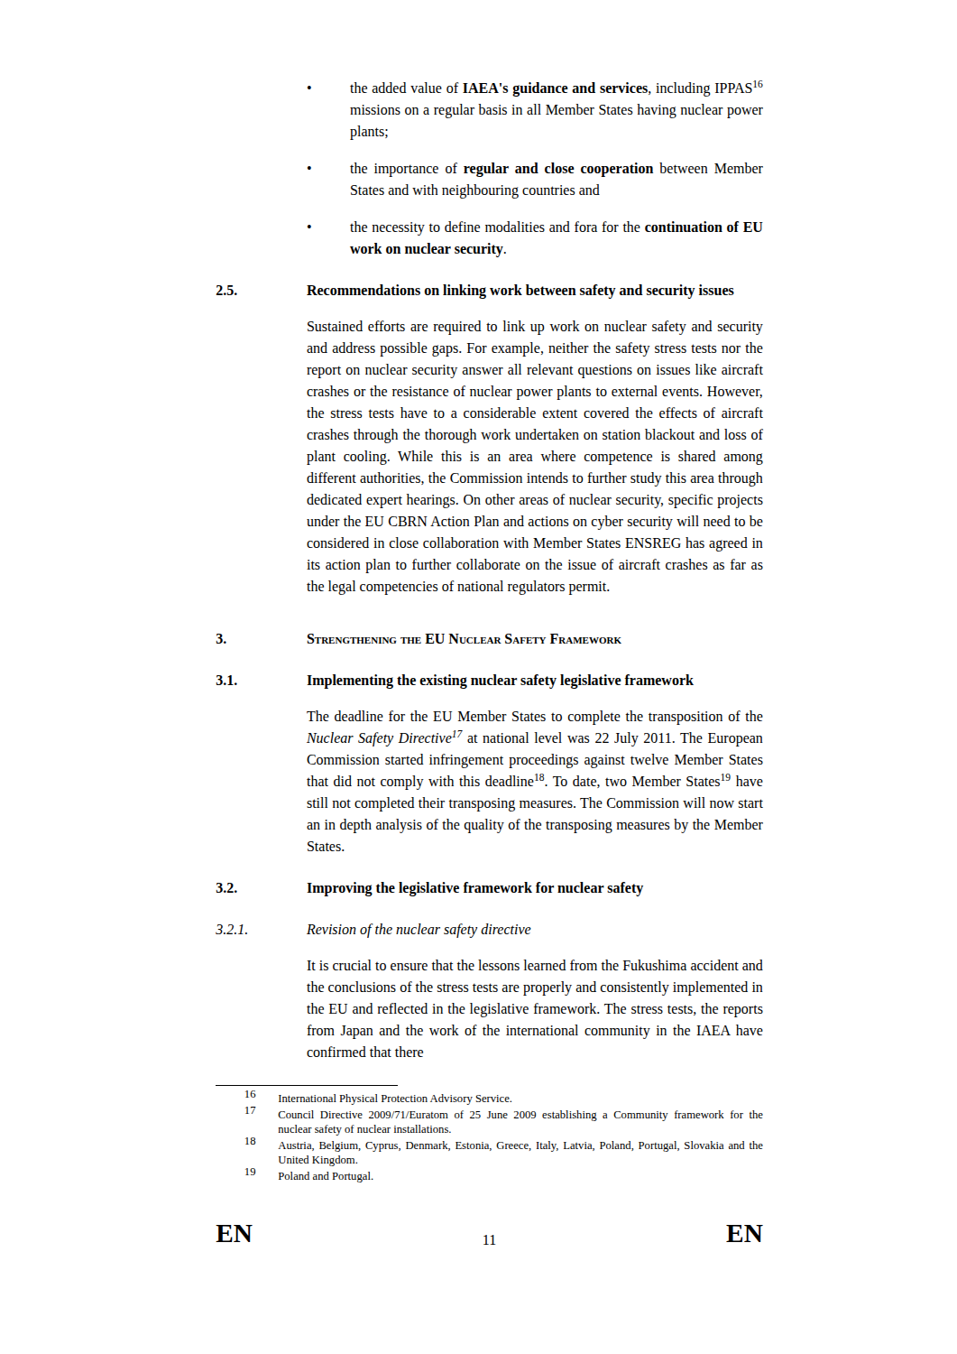the added value of IAEA's guidance and services, including IPPAS16 missions on a regular basis in all Member States having nuclear power plants;
the importance of regular and close cooperation between Member States and with neighbouring countries and
the necessity to define modalities and fora for the continuation of EU work on nuclear security.
2.5.
Recommendations on linking work between safety and security issues
Sustained efforts are required to link up work on nuclear safety and security and address possible gaps. For example, neither the safety stress tests nor the report on nuclear security answer all relevant questions on issues like aircraft crashes or the resistance of nuclear power plants to external events. However, the stress tests have to a considerable extent covered the effects of aircraft crashes through the thorough work undertaken on station blackout and loss of plant cooling. While this is an area where competence is shared among different authorities, the Commission intends to further study this area through dedicated expert hearings. On other areas of nuclear security, specific projects under the EU CBRN Action Plan and actions on cyber security will need to be considered in close collaboration with Member States ENSREG has agreed in its action plan to further collaborate on the issue of aircraft crashes as far as the legal competencies of national regulators permit.
3.
Strengthening the EU Nuclear Safety Framework
3.1.
Implementing the existing nuclear safety legislative framework
The deadline for the EU Member States to complete the transposition of the Nuclear Safety Directive17 at national level was 22 July 2011. The European Commission started infringement proceedings against twelve Member States that did not comply with this deadline18. To date, two Member States19 have still not completed their transposing measures. The Commission will now start an in depth analysis of the quality of the transposing measures by the Member States.
3.2.
Improving the legislative framework for nuclear safety
3.2.1.
Revision of the nuclear safety directive
It is crucial to ensure that the lessons learned from the Fukushima accident and the conclusions of the stress tests are properly and consistently implemented in the EU and reflected in the legislative framework. The stress tests, the reports from Japan and the work of the international community in the IAEA have confirmed that there
16
International Physical Protection Advisory Service.
17
Council Directive 2009/71/Euratom of 25 June 2009 establishing a Community framework for the nuclear safety of nuclear installations.
18
Austria, Belgium, Cyprus, Denmark, Estonia, Greece, Italy, Latvia, Poland, Portugal, Slovakia and the United Kingdom.
19
Poland and Portugal.
EN
11
EN